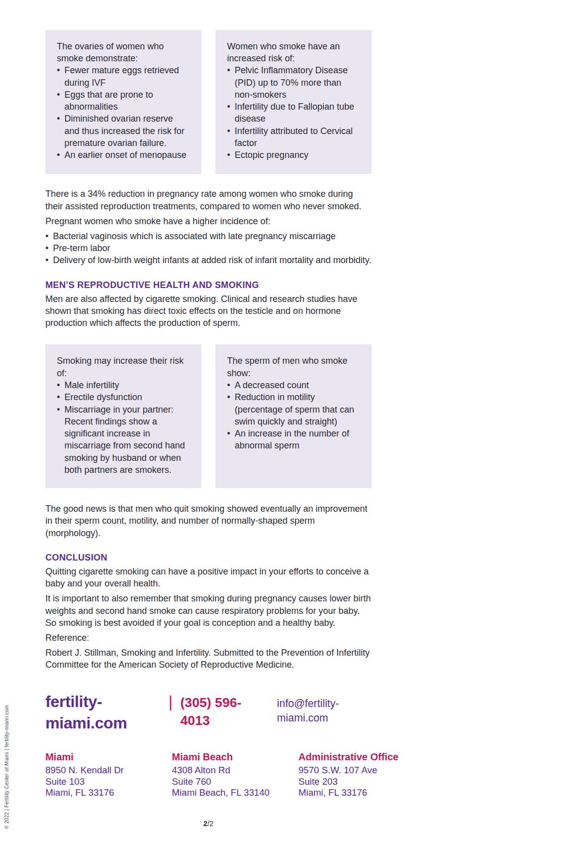© 2022 | Fertility Center of Miami | fertility-miami.com
The ovaries of women who smoke demonstrate:
Fewer mature eggs retrieved during IVF
Eggs that are prone to abnormalities
Diminished ovarian reserve and thus increased the risk for premature ovarian failure.
An earlier onset of menopause
Women who smoke have an increased risk of:
Pelvic Inflammatory Disease (PID) up to 70% more than non-smokers
Infertility due to Fallopian tube disease
Infertility attributed to Cervical factor
Ectopic pregnancy
There is a 34% reduction in pregnancy rate among women who smoke during their assisted reproduction treatments, compared to women who never smoked.
Pregnant women who smoke have a higher incidence of:
Bacterial vaginosis which is associated with late pregnancy miscarriage
Pre-term labor
Delivery of low-birth weight infants at added risk of infant mortality and morbidity.
Men’s Reproductive Health and Smoking
Men are also affected by cigarette smoking. Clinical and research studies have shown that smoking has direct toxic effects on the testicle and on hormone production which affects the production of sperm.
Smoking may increase their risk of:
Male infertility
Erectile dysfunction
Miscarriage in your partner: Recent findings show a significant increase in miscarriage from second hand smoking by husband or when both partners are smokers.
The sperm of men who smoke show:
A decreased count
Reduction in motility (percentage of sperm that can swim quickly and straight)
An increase in the number of abnormal sperm
The good news is that men who quit smoking showed eventually an improvement in their sperm count, motility, and number of normally-shaped sperm (morphology).
Conclusion
Quitting cigarette smoking can have a positive impact in your efforts to conceive a baby and your overall health.
It is important to also remember that smoking during pregnancy causes lower birth weights and second hand smoke can cause respiratory problems for your baby. So smoking is best avoided if your goal is conception and a healthy baby.
Reference:
Robert J. Stillman, Smoking and Infertility. Submitted to the Prevention of Infertility Committee for the American Society of Reproductive Medicine.
fertility-miami.com | (305) 596-4013 info@fertility-miami.com
Miami
8950 N. Kendall Dr
Suite 103
Miami, FL 33176
Miami Beach
4308 Alton Rd
Suite 760
Miami Beach, FL 33140
Administrative Office
9570 S.W. 107 Ave
Suite 203
Miami, FL 33176
2/2